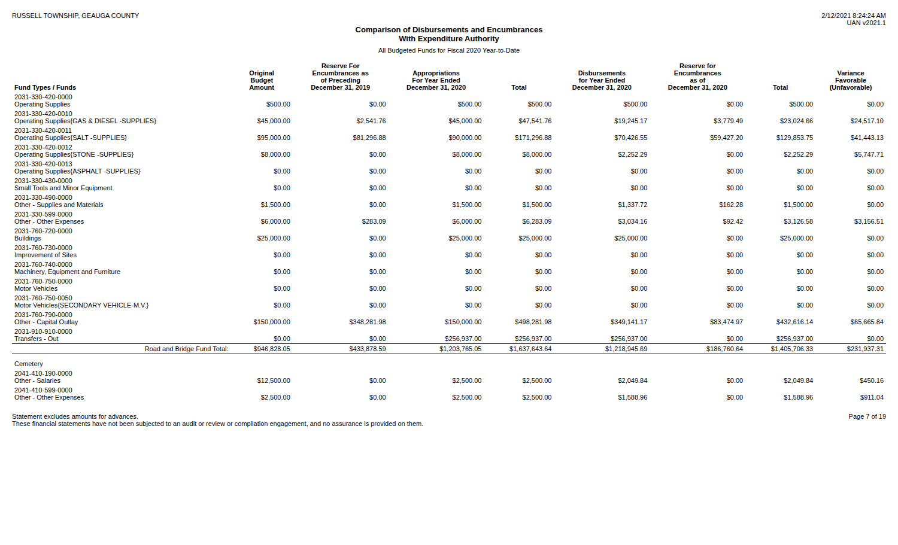RUSSELL TOWNSHIP, GEAUGA COUNTY
2/12/2021 8:24:24 AM
UAN v2021.1
Comparison of Disbursements and Encumbrances
With Expenditure Authority
All Budgeted Funds for Fiscal 2020 Year-to-Date
| Fund Types / Funds | Original Budget Amount | Reserve For Encumbrances as of Preceding December 31, 2019 | Appropriations For Year Ended December 31, 2020 | Total | Disbursements for Year Ended December 31, 2020 | Reserve for Encumbrances as of December 31, 2020 | Total | Variance Favorable (Unfavorable) |
| --- | --- | --- | --- | --- | --- | --- | --- | --- |
| 2031-330-420-0000 Operating Supplies | $500.00 | $0.00 | $500.00 | $500.00 | $500.00 | $0.00 | $500.00 | $0.00 |
| 2031-330-420-0010 Operating Supplies{GAS & DIESEL -SUPPLIES} | $45,000.00 | $2,541.76 | $45,000.00 | $47,541.76 | $19,245.17 | $3,779.49 | $23,024.66 | $24,517.10 |
| 2031-330-420-0011 Operating Supplies{SALT -SUPPLIES} | $95,000.00 | $81,296.88 | $90,000.00 | $171,296.88 | $70,426.55 | $59,427.20 | $129,853.75 | $41,443.13 |
| 2031-330-420-0012 Operating Supplies{STONE -SUPPLIES} | $8,000.00 | $0.00 | $8,000.00 | $8,000.00 | $2,252.29 | $0.00 | $2,252.29 | $5,747.71 |
| 2031-330-420-0013 Operating Supplies{ASPHALT -SUPPLIES} | $0.00 | $0.00 | $0.00 | $0.00 | $0.00 | $0.00 | $0.00 | $0.00 |
| 2031-330-430-0000 Small Tools and Minor Equipment | $0.00 | $0.00 | $0.00 | $0.00 | $0.00 | $0.00 | $0.00 | $0.00 |
| 2031-330-490-0000 Other - Supplies and Materials | $1,500.00 | $0.00 | $1,500.00 | $1,500.00 | $1,337.72 | $162.28 | $1,500.00 | $0.00 |
| 2031-330-599-0000 Other - Other Expenses | $6,000.00 | $283.09 | $6,000.00 | $6,283.09 | $3,034.16 | $92.42 | $3,126.58 | $3,156.51 |
| 2031-760-720-0000 Buildings | $25,000.00 | $0.00 | $25,000.00 | $25,000.00 | $25,000.00 | $0.00 | $25,000.00 | $0.00 |
| 2031-760-730-0000 Improvement of Sites | $0.00 | $0.00 | $0.00 | $0.00 | $0.00 | $0.00 | $0.00 | $0.00 |
| 2031-760-740-0000 Machinery, Equipment and Furniture | $0.00 | $0.00 | $0.00 | $0.00 | $0.00 | $0.00 | $0.00 | $0.00 |
| 2031-760-750-0000 Motor Vehicles | $0.00 | $0.00 | $0.00 | $0.00 | $0.00 | $0.00 | $0.00 | $0.00 |
| 2031-760-750-0050 Motor Vehicles{SECONDARY VEHICLE-M.V.} | $0.00 | $0.00 | $0.00 | $0.00 | $0.00 | $0.00 | $0.00 | $0.00 |
| 2031-760-790-0000 Other - Capital Outlay | $150,000.00 | $348,281.98 | $150,000.00 | $498,281.98 | $349,141.17 | $83,474.97 | $432,616.14 | $65,665.84 |
| 2031-910-910-0000 Transfers - Out | $0.00 | $0.00 | $256,937.00 | $256,937.00 | $256,937.00 | $0.00 | $256,937.00 | $0.00 |
| Road and Bridge Fund Total: | $946,828.05 | $433,878.59 | $1,203,765.05 | $1,637,643.64 | $1,218,945.69 | $186,760.64 | $1,405,706.33 | $231,937.31 |
| Cemetery |
| 2041-410-190-0000 Other - Salaries | $12,500.00 | $0.00 | $2,500.00 | $2,500.00 | $2,049.84 | $0.00 | $2,049.84 | $450.16 |
| 2041-410-599-0000 Other - Other Expenses | $2,500.00 | $0.00 | $2,500.00 | $2,500.00 | $1,588.96 | $0.00 | $1,588.96 | $911.04 |
Statement excludes amounts for advances. Page 7 of 19
These financial statements have not been subjected to an audit or review or compilation engagement, and no assurance is provided on them.